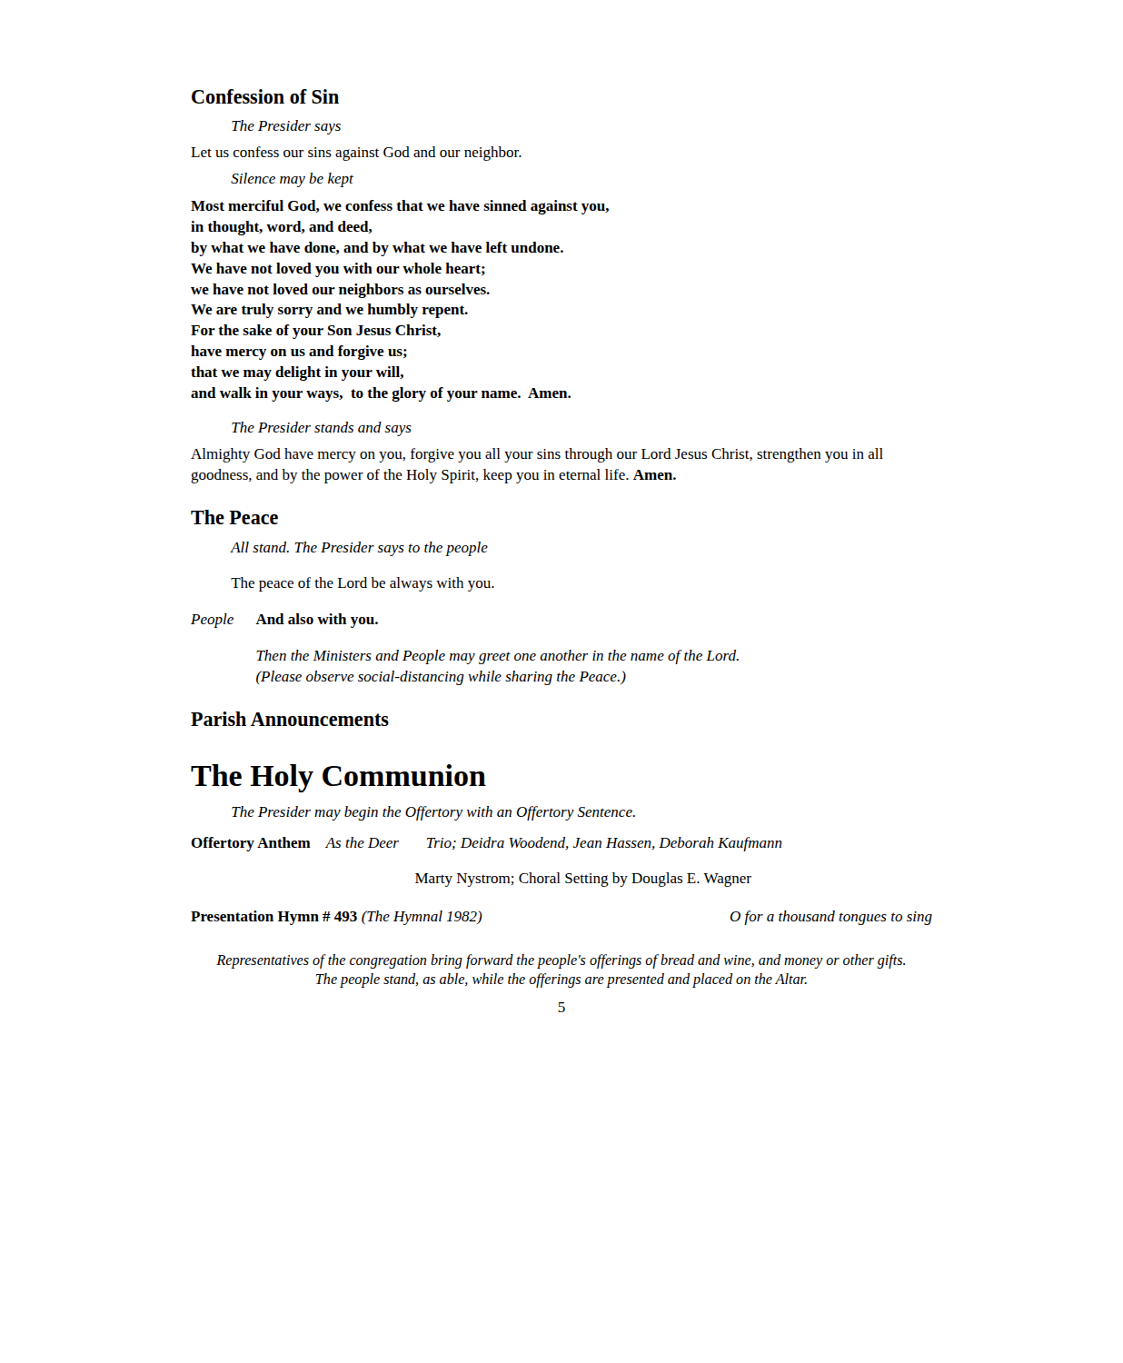Confession of Sin
The Presider says
Let us confess our sins against God and our neighbor.
Silence may be kept
Most merciful God, we confess that we have sinned against you,
in thought, word, and deed,
by what we have done, and by what we have left undone.
We have not loved you with our whole heart;
we have not loved our neighbors as ourselves.
We are truly sorry and we humbly repent.
For the sake of your Son Jesus Christ,
have mercy on us and forgive us;
that we may delight in your will,
and walk in your ways, to the glory of your name. Amen.
The Presider stands and says
Almighty God have mercy on you, forgive you all your sins through our Lord Jesus Christ, strengthen you in all goodness, and by the power of the Holy Spirit, keep you in eternal life. Amen.
The Peace
All stand. The Presider says to the people
The peace of the Lord be always with you.
People And also with you.
Then the Ministers and People may greet one another in the name of the Lord.
(Please observe social-distancing while sharing the Peace.)
Parish Announcements
The Holy Communion
The Presider may begin the Offertory with an Offertory Sentence.
Offertory Anthem As the Deer Trio; Deidra Woodend, Jean Hassen, Deborah Kaufmann
Marty Nystrom; Choral Setting by Douglas E. Wagner
Presentation Hymn # 493 (The Hymnal 1982) O for a thousand tongues to sing
Representatives of the congregation bring forward the people's offerings of bread and wine, and money or other gifts. The people stand, as able, while the offerings are presented and placed on the Altar.
5